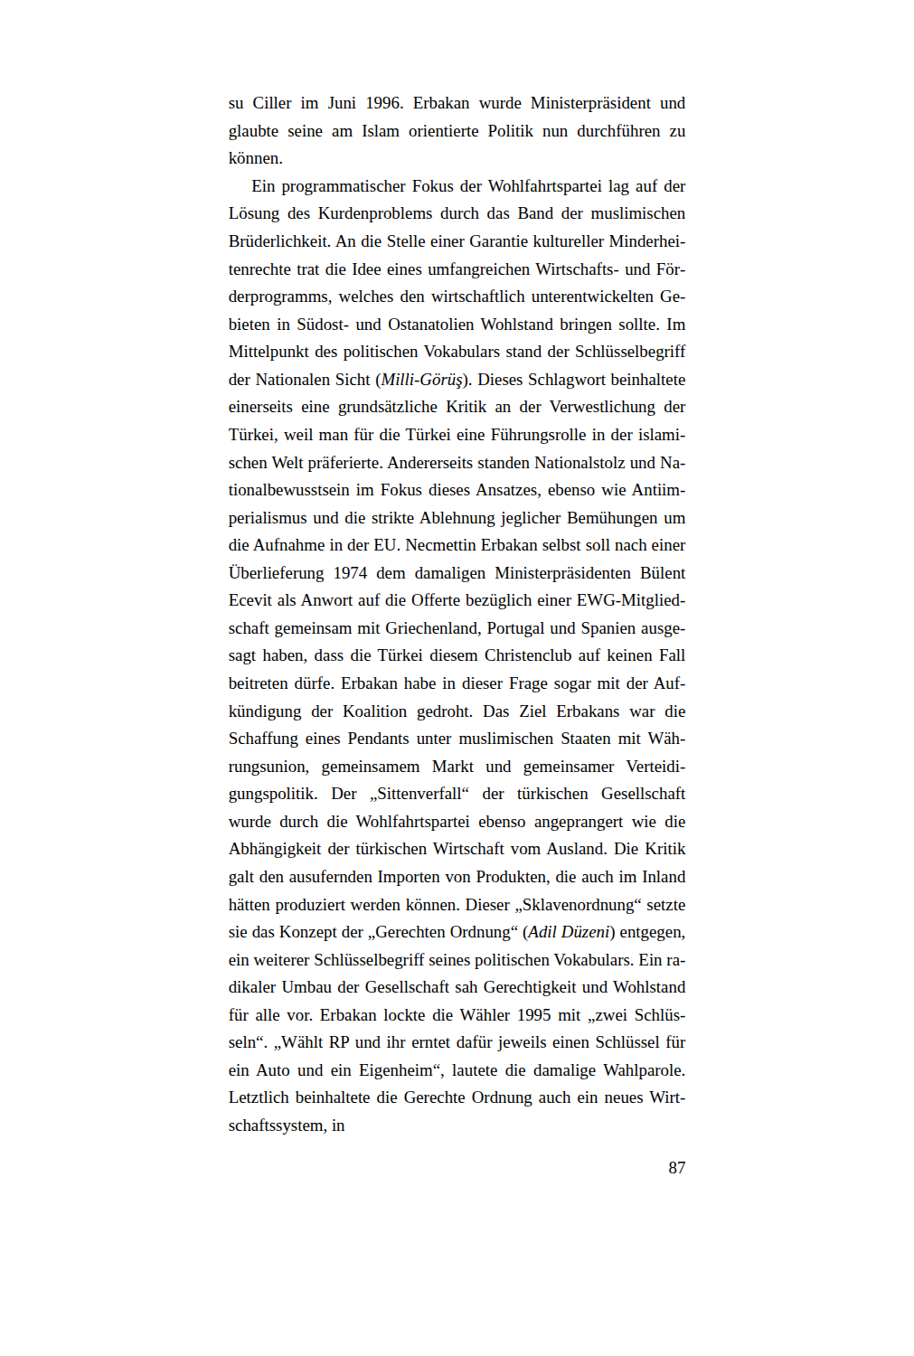su Ciller im Juni 1996. Erbakan wurde Ministerpräsident und glaubte seine am Islam orientierte Politik nun durchführen zu können.
Ein programmatischer Fokus der Wohlfahrtspartei lag auf der Lösung des Kurdenproblems durch das Band der muslimischen Brüderlichkeit. An die Stelle einer Garantie kultureller Minderheitenrechte trat die Idee eines umfangreichen Wirtschafts- und Förderprogramms, welches den wirtschaftlich unterentwickelten Gebieten in Südost- und Ostanatolien Wohlstand bringen sollte. Im Mittelpunkt des politischen Vokabulars stand der Schlüsselbegriff der Nationalen Sicht (Milli-Görüş). Dieses Schlagwort beinhaltete einerseits eine grundsätzliche Kritik an der Verwestlichung der Türkei, weil man für die Türkei eine Führungsrolle in der islamischen Welt präferierte. Andererseits standen Nationalstolz und Nationalbewusstsein im Fokus dieses Ansatzes, ebenso wie Antiimperialismus und die strikte Ablehnung jeglicher Bemühungen um die Aufnahme in der EU. Necmettin Erbakan selbst soll nach einer Überlieferung 1974 dem damaligen Ministerpräsidenten Bülent Ecevit als Anwort auf die Offerte bezüglich einer EWG-Mitgliedschaft gemeinsam mit Griechenland, Portugal und Spanien ausgesagt haben, dass die Türkei diesem Christenclub auf keinen Fall beitreten dürfe. Erbakan habe in dieser Frage sogar mit der Aufkündigung der Koalition gedroht. Das Ziel Erbakans war die Schaffung eines Pendants unter muslimischen Staaten mit Währungsunion, gemeinsamem Markt und gemeinsamer Verteidigungspolitik. Der „Sittenverfall“ der türkischen Gesellschaft wurde durch die Wohlfahrtspartei ebenso angeprangert wie die Abhängigkeit der türkischen Wirtschaft vom Ausland. Die Kritik galt den ausufernden Importen von Produkten, die auch im Inland hätten produziert werden können. Dieser „Sklavenordnung“ setzte sie das Konzept der „Gerechten Ordnung“ (Adil Düzeni) entgegen, ein weiterer Schlüsselbegriff seines politischen Vokabulars. Ein radikaler Umbau der Gesellschaft sah Gerechtigkeit und Wohlstand für alle vor. Erbakan lockte die Wähler 1995 mit „zwei Schlüsseln“. „Wählt RP und ihr erntet dafür jeweils einen Schlüssel für ein Auto und ein Eigenheim“, lautete die damalige Wahlparole. Letztlich beinhaltete die Gerechte Ordnung auch ein neues Wirtschaftssystem, in
87